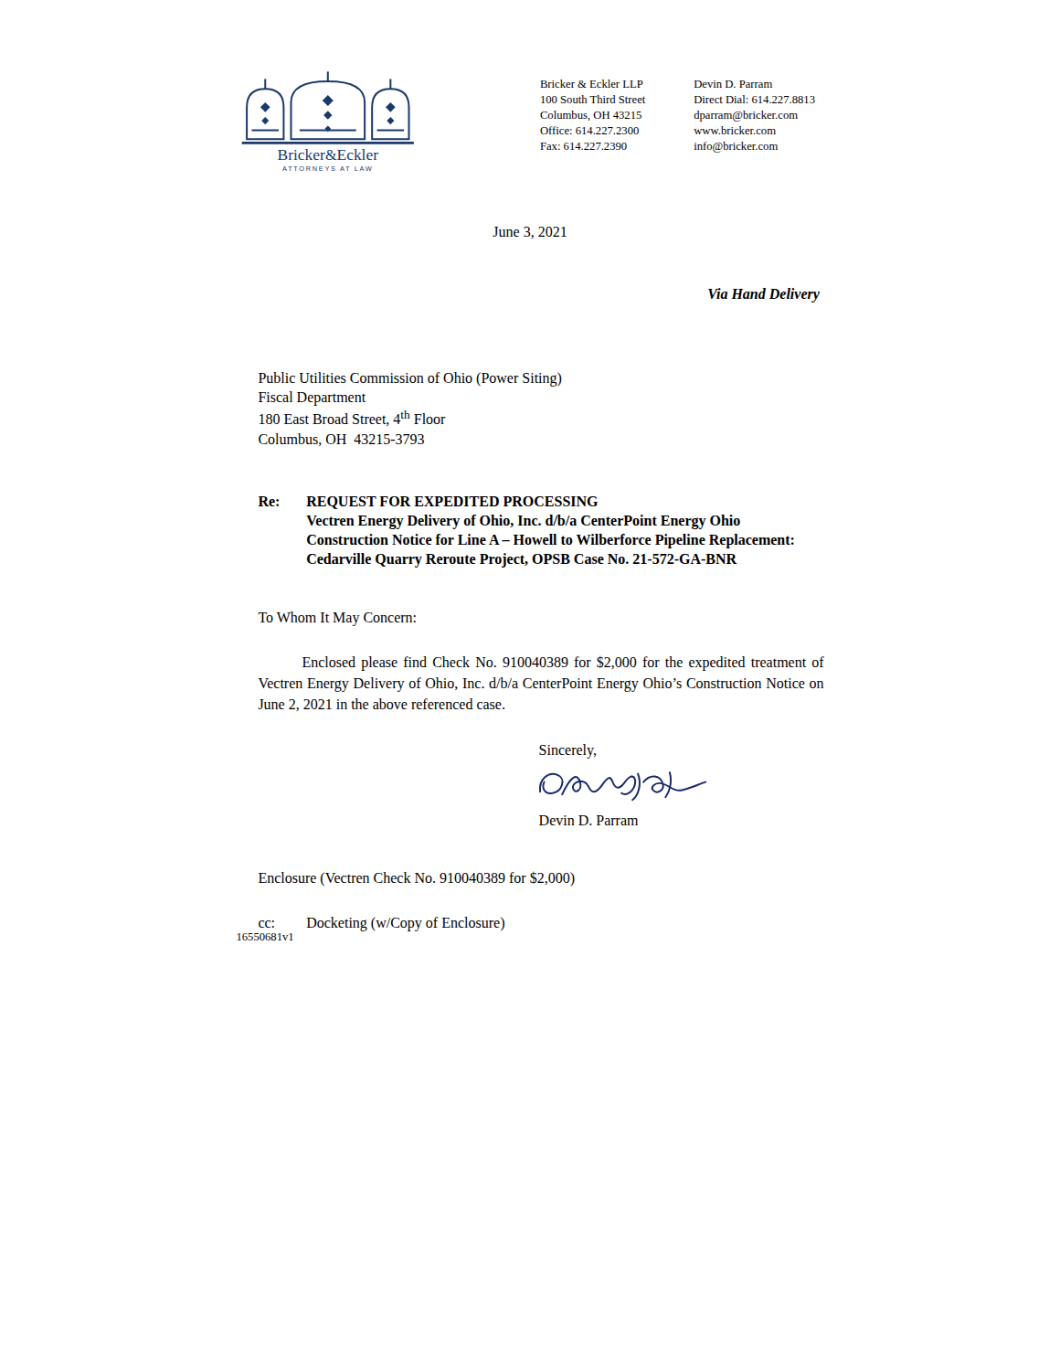Bricker&Eckler ATTORNEYS AT LAW
Bricker & Eckler LLP
100 South Third Street
Columbus, OH 43215
Office: 614.227.2300
Fax: 614.227.2390
Devin D. Parram
Direct Dial: 614.227.8813
dparram@bricker.com
www.bricker.com
info@bricker.com
June 3, 2021
Via Hand Delivery
Public Utilities Commission of Ohio (Power Siting)
Fiscal Department
180 East Broad Street, 4th Floor
Columbus, OH 43215-3793
Re:
REQUEST FOR EXPEDITED PROCESSING
Vectren Energy Delivery of Ohio, Inc. d/b/a CenterPoint Energy Ohio
Construction Notice for Line A – Howell to Wilberforce Pipeline Replacement:
Cedarville Quarry Reroute Project, OPSB Case No. 21-572-GA-BNR
To Whom It May Concern:
Enclosed please find Check No. 910040389 for $2,000 for the expedited treatment of Vectren Energy Delivery of Ohio, Inc. d/b/a CenterPoint Energy Ohio’s Construction Notice on June 2, 2021 in the above referenced case.
Sincerely,
Devin D. Parram
Enclosure (Vectren Check No. 910040389 for $2,000)
cc:
Docketing (w/Copy of Enclosure)
16550681v1